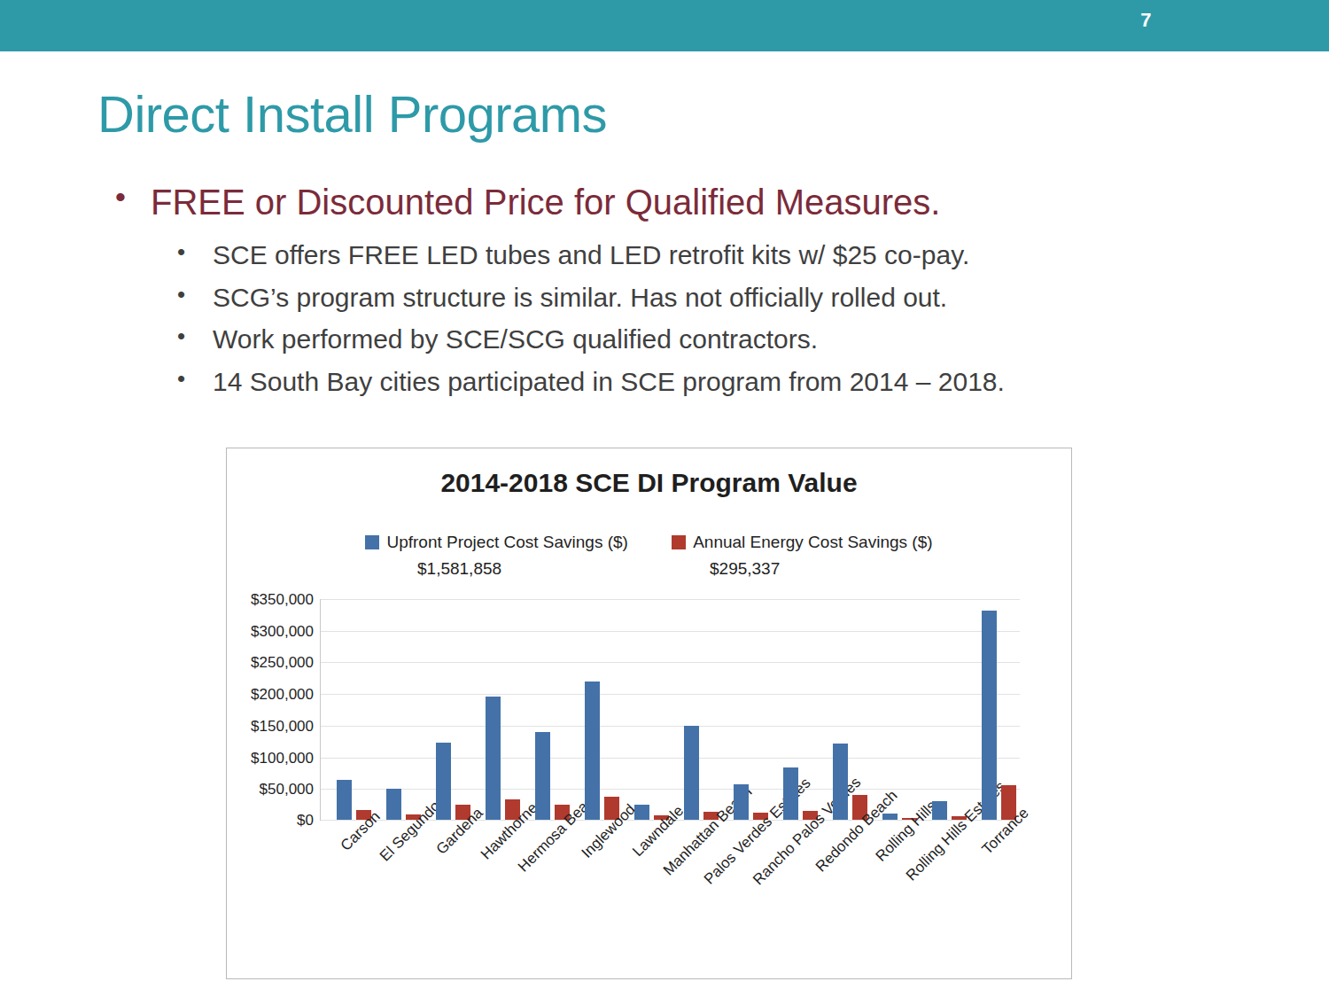7
Direct Install Programs
FREE or Discounted Price for Qualified Measures.
SCE offers FREE LED tubes and LED retrofit kits w/ $25 co-pay.
SCG’s program structure is similar. Has not officially rolled out.
Work performed by SCE/SCG qualified contractors.
14 South Bay cities participated in SCE program from 2014 – 2018.
2014-2018 SCE DI Program Value
Upfront Project Cost Savings ($) Annual Energy Cost Savings ($)
$1,581,858 $295,337
$350,000
$300,000
$250,000
$200,000
$150,000
$100,000
$50,000
$0
Carson
El Segundo
Gardena
Hawthorne
Hermosa Beach
Inglewood
Lawndale
Manhattan Beach
Palos Verdes Estates
Rancho Palos Verdes
Redondo Beach
Rolling Hills
Rolling Hills Estates
Torrance